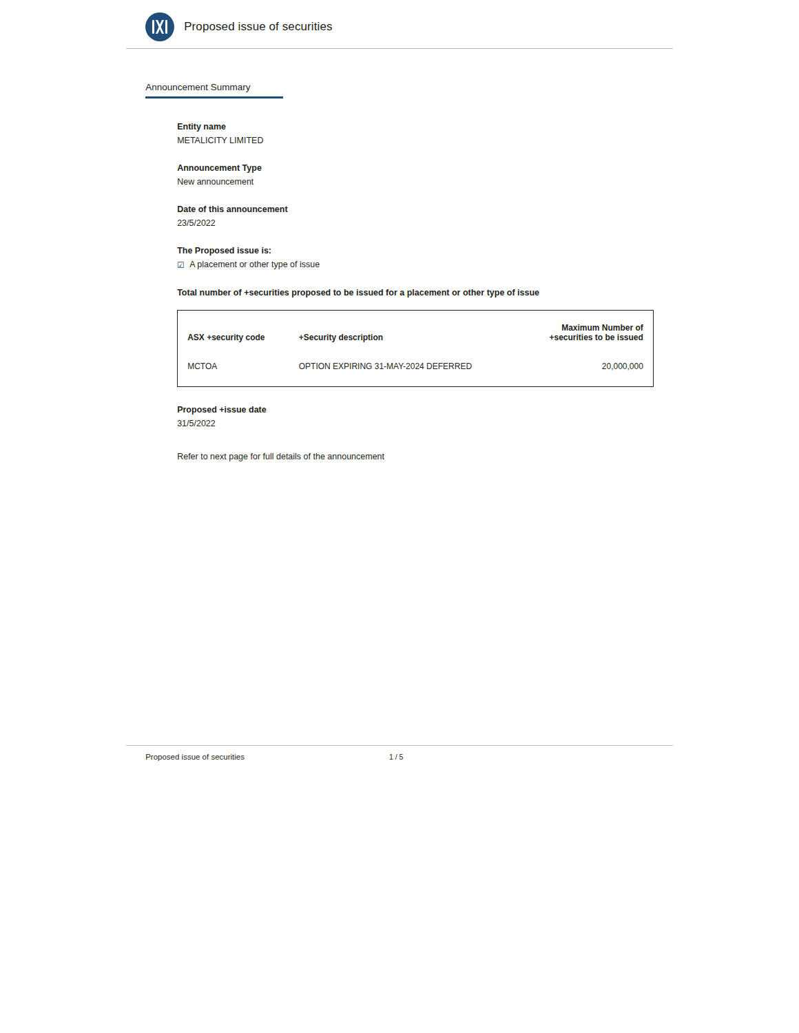Proposed issue of securities
Announcement Summary
Entity name
METALICITY LIMITED
Announcement Type
New announcement
Date of this announcement
23/5/2022
The Proposed issue is:
☑A placement or other type of issue
Total number of +securities proposed to be issued for a placement or other type of issue
| ASX +security code | +Security description | Maximum Number of +securities to be issued |
| --- | --- | --- |
| MCTOA | OPTION EXPIRING 31-MAY-2024 DEFERRED | 20,000,000 |
Proposed +issue date
31/5/2022
Refer to next page for full details of the announcement
Proposed issue of securities
1 / 5